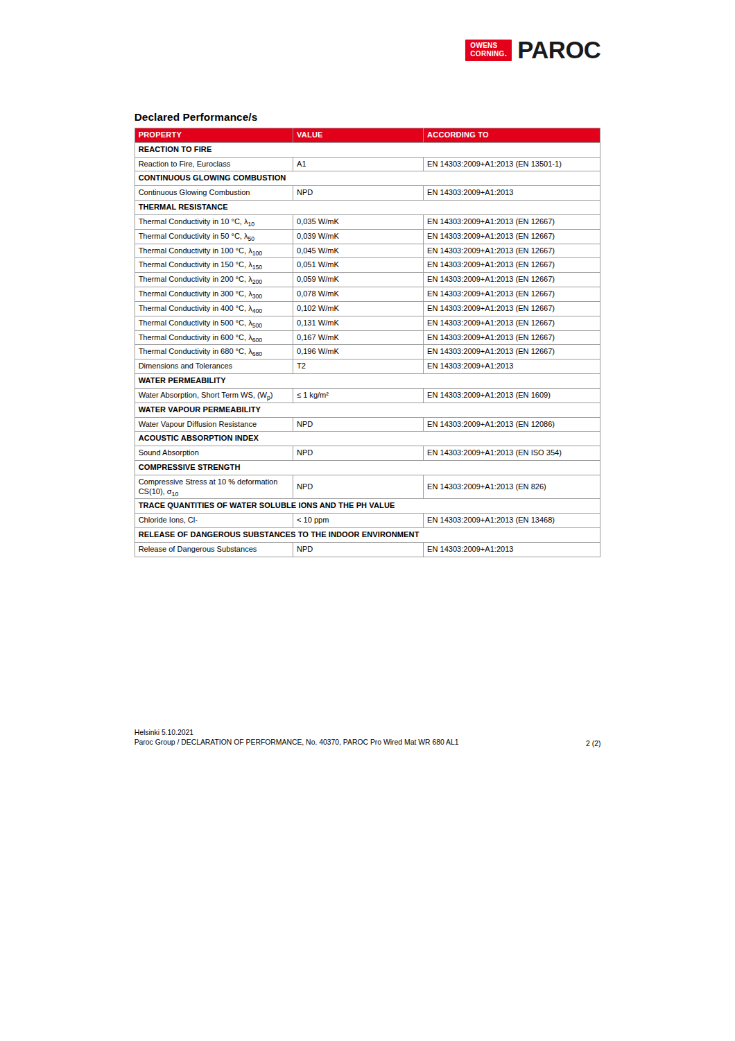OWENS
CORNING.
PAROC
Declared Performance/s
| PROPERTY | VALUE | ACCORDING TO |
| --- | --- | --- |
| REACTION TO FIRE |
| Reaction to Fire, Euroclass | A1 | EN 14303:2009+A1:2013 (EN 13501-1) |
| CONTINUOUS GLOWING COMBUSTION |
| Continuous Glowing Combustion | NPD | EN 14303:2009+A1:2013 |
| THERMAL RESISTANCE |
| Thermal Conductivity in 10 °C, λ 10 | 0,035 W/mK | EN 14303:2009+A1:2013 (EN 12667) |
| Thermal Conductivity in 50 °C, λ 50 | 0,039 W/mK | EN 14303:2009+A1:2013 (EN 12667) |
| Thermal Conductivity in 100 °C, λ 100 | 0,045 W/mK | EN 14303:2009+A1:2013 (EN 12667) |
| Thermal Conductivity in 150 °C, λ 150 | 0,051 W/mK | EN 14303:2009+A1:2013 (EN 12667) |
| Thermal Conductivity in 200 °C, λ 200 | 0,059 W/mK | EN 14303:2009+A1:2013 (EN 12667) |
| Thermal Conductivity in 300 °C, λ 300 | 0,078 W/mK | EN 14303:2009+A1:2013 (EN 12667) |
| Thermal Conductivity in 400 °C, λ 400 | 0,102 W/mK | EN 14303:2009+A1:2013 (EN 12667) |
| Thermal Conductivity in 500 °C, λ 500 | 0,131 W/mK | EN 14303:2009+A1:2013 (EN 12667) |
| Thermal Conductivity in 600 °C, λ 600 | 0,167 W/mK | EN 14303:2009+A1:2013 (EN 12667) |
| Thermal Conductivity in 680 °C, λ 680 | 0,196 W/mK | EN 14303:2009+A1:2013 (EN 12667) |
| Dimensions and Tolerances | T2 | EN 14303:2009+A1:2013 |
| WATER PERMEABILITY |
| Water Absorption, Short Term WS, (W p ) | ≤ 1 kg/m² | EN 14303:2009+A1:2013 (EN 1609) |
| WATER VAPOUR PERMEABILITY |
| Water Vapour Diffusion Resistance | NPD | EN 14303:2009+A1:2013 (EN 12086) |
| ACOUSTIC ABSORPTION INDEX |
| Sound Absorption | NPD | EN 14303:2009+A1:2013 (EN ISO 354) |
| COMPRESSIVE STRENGTH |
| Compressive Stress at 10 % deformation CS(10), σ 10 | NPD | EN 14303:2009+A1:2013 (EN 826) |
| TRACE QUANTITIES OF WATER SOLUBLE IONS AND THE PH VALUE |
| Chloride Ions, Cl- | < 10 ppm | EN 14303:2009+A1:2013 (EN 13468) |
| RELEASE OF DANGEROUS SUBSTANCES TO THE INDOOR ENVIRONMENT |
| Release of Dangerous Substances | NPD | EN 14303:2009+A1:2013 |
Helsinki 5.10.2021
Paroc Group / DECLARATION OF PERFORMANCE, No. 40370, PAROC Pro Wired Mat WR 680 AL1
2 (2)